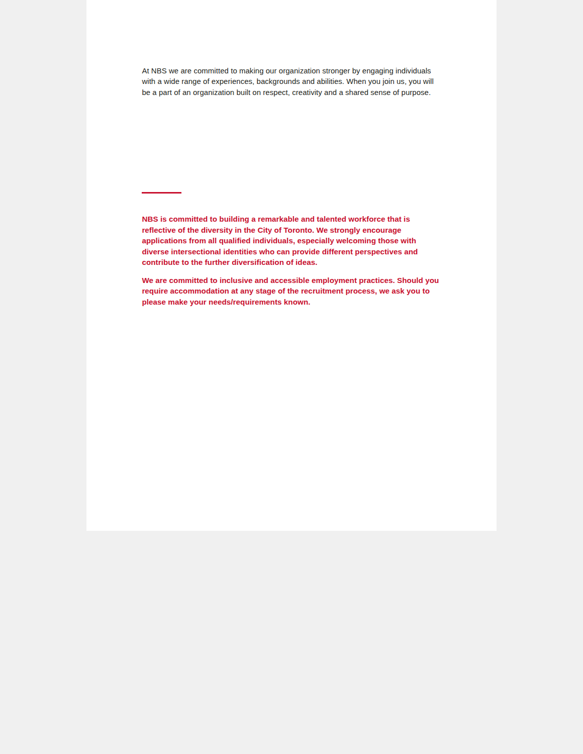At NBS we are committed to making our organization stronger by engaging individuals with a wide range of experiences, backgrounds and abilities. When you join us, you will be a part of an organization built on respect, creativity and a shared sense of purpose.
NBS is committed to building a remarkable and talented workforce that is reflective of the diversity in the City of Toronto. We strongly encourage applications from all qualified individuals, especially welcoming those with diverse intersectional identities who can provide different perspectives and contribute to the further diversification of ideas.
We are committed to inclusive and accessible employment practices. Should you require accommodation at any stage of the recruitment process, we ask you to please make your needs/requirements known.